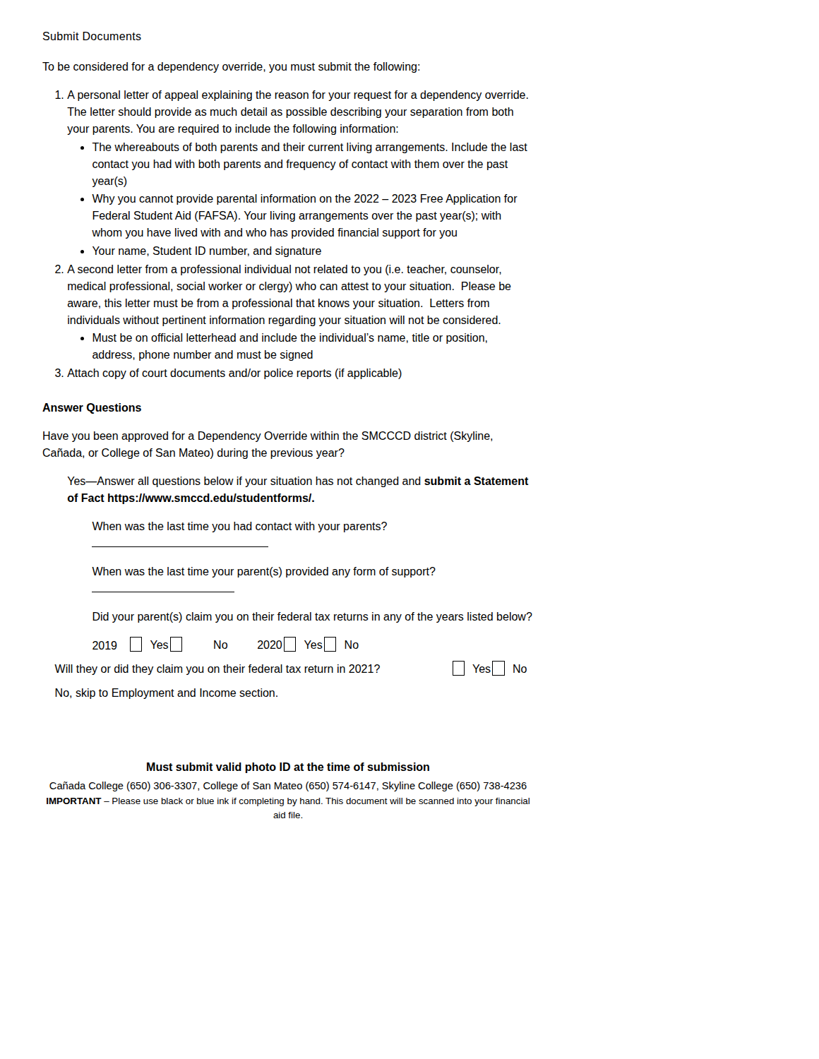Submit Documents
To be considered for a dependency override, you must submit the following:
A personal letter of appeal explaining the reason for your request for a dependency override. The letter should provide as much detail as possible describing your separation from both your parents. You are required to include the following information:
The whereabouts of both parents and their current living arrangements. Include the last contact you had with both parents and frequency of contact with them over the past year(s)
Why you cannot provide parental information on the 2022 – 2023 Free Application for Federal Student Aid (FAFSA). Your living arrangements over the past year(s); with whom you have lived with and who has provided financial support for you
Your name, Student ID number, and signature
A second letter from a professional individual not related to you (i.e. teacher, counselor, medical professional, social worker or clergy) who can attest to your situation. Please be aware, this letter must be from a professional that knows your situation. Letters from individuals without pertinent information regarding your situation will not be considered.
Must be on official letterhead and include the individual’s name, title or position, address, phone number and must be signed
Attach copy of court documents and/or police reports (if applicable)
Answer Questions
Have you been approved for a Dependency Override within the SMCCCD district (Skyline, Cañada, or College of San Mateo) during the previous year?
Yes—Answer all questions below if your situation has not changed and submit a Statement of Fact https://www.smccd.edu/studentforms/.
When was the last time you had contact with your parents?
When was the last time your parent(s) provided any form of support?
Did your parent(s) claim you on their federal tax returns in any of the years listed below?
2019 Yes No 2020 Yes No
Yes No Will they or did they claim you on their federal tax return in 2021?
No, skip to Employment and Income section.
Must submit valid photo ID at the time of submission
Cañada College (650) 306-3307, College of San Mateo (650) 574-6147, Skyline College (650) 738-4236
IMPORTANT – Please use black or blue ink if completing by hand. This document will be scanned into your financial aid file.